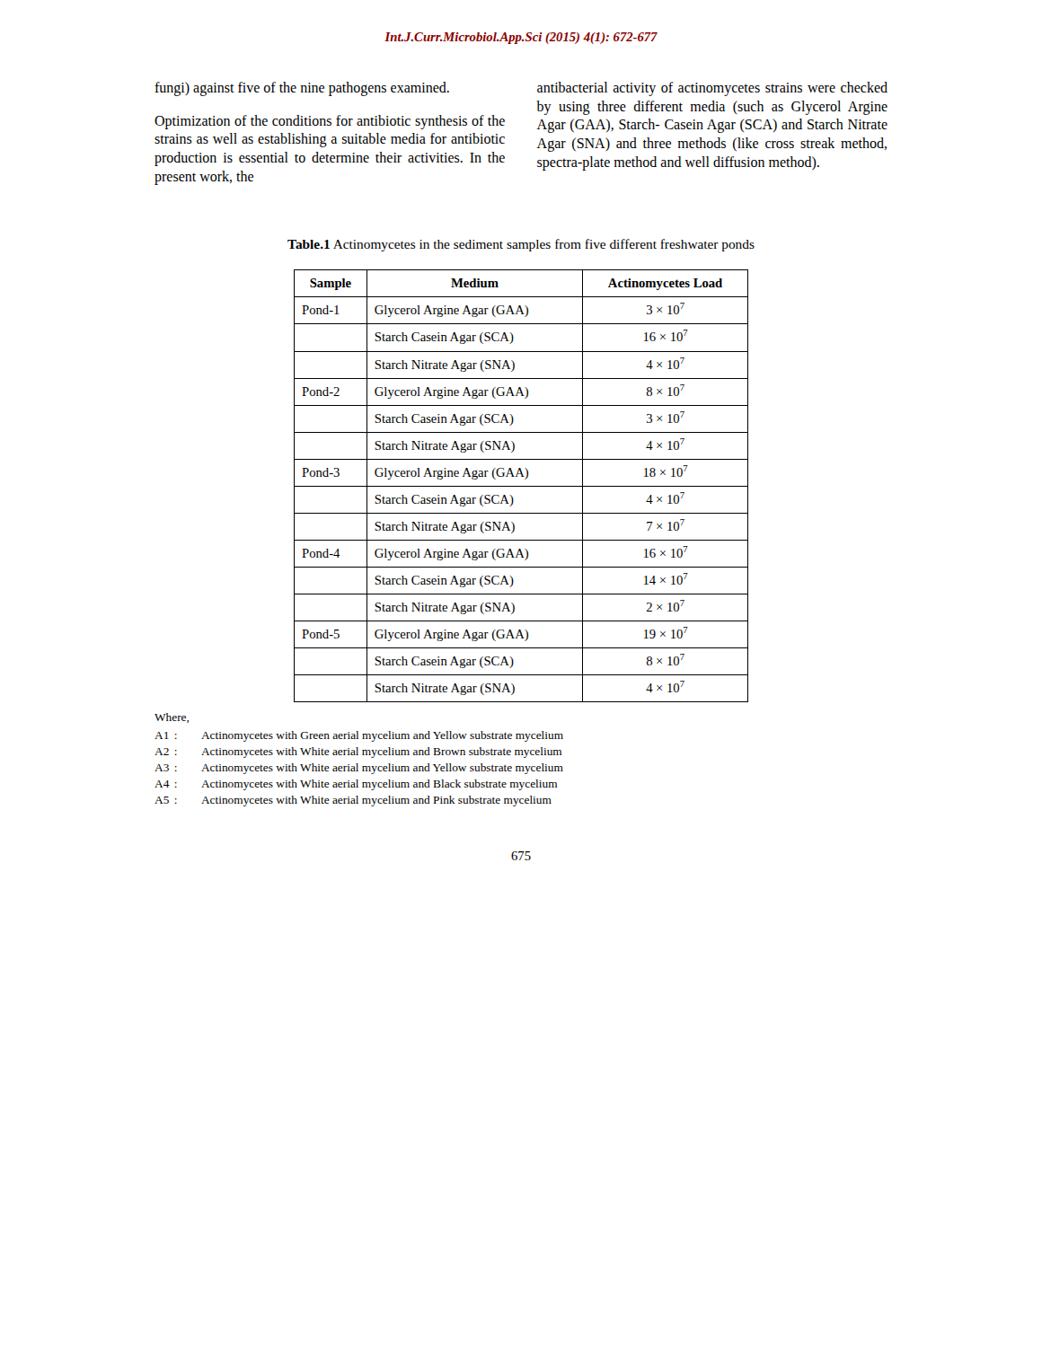Int.J.Curr.Microbiol.App.Sci (2015) 4(1): 672-677
fungi) against five of the nine pathogens examined.
Optimization of the conditions for antibiotic synthesis of the strains as well as establishing a suitable media for antibiotic production is essential to determine their activities. In the present work, the
antibacterial activity of actinomycetes strains were checked by using three different media (such as Glycerol Argine Agar (GAA), Starch- Casein Agar (SCA) and Starch Nitrate Agar (SNA) and three methods (like cross streak method, spectra-plate method and well diffusion method).
Table.1 Actinomycetes in the sediment samples from five different freshwater ponds
| Sample | Medium | Actinomycetes Load |
| --- | --- | --- |
| Pond-1 | Glycerol Argine Agar (GAA) | 3 × 10 7 |
| | Starch Casein Agar (SCA) | 16 × 10 7 |
| | Starch Nitrate Agar (SNA) | 4 × 10 7 |
| Pond-2 | Glycerol Argine Agar (GAA) | 8 × 10 7 |
| | Starch Casein Agar (SCA) | 3 × 10 7 |
| | Starch Nitrate Agar (SNA) | 4 × 10 7 |
| Pond-3 | Glycerol Argine Agar (GAA) | 18 × 10 7 |
| | Starch Casein Agar (SCA) | 4 × 10 7 |
| | Starch Nitrate Agar (SNA) | 7 × 10 7 |
| Pond-4 | Glycerol Argine Agar (GAA) | 16 × 10 7 |
| | Starch Casein Agar (SCA) | 14 × 10 7 |
| | Starch Nitrate Agar (SNA) | 2 × 10 7 |
| Pond-5 | Glycerol Argine Agar (GAA) | 19 × 10 7 |
| | Starch Casein Agar (SCA) | 8 × 10 7 |
| | Starch Nitrate Agar (SNA) | 4 × 10 7 |
Where,
| A1 | : | Actinomycetes with Green aerial mycelium and Yellow substrate mycelium |
| A2 | : | Actinomycetes with White aerial mycelium and Brown substrate mycelium |
| A3 | : | Actinomycetes with White aerial mycelium and Yellow substrate mycelium |
| A4 | : | Actinomycetes with White aerial mycelium and Black substrate mycelium |
| A5 | : | Actinomycetes with White aerial mycelium and Pink substrate mycelium |
675